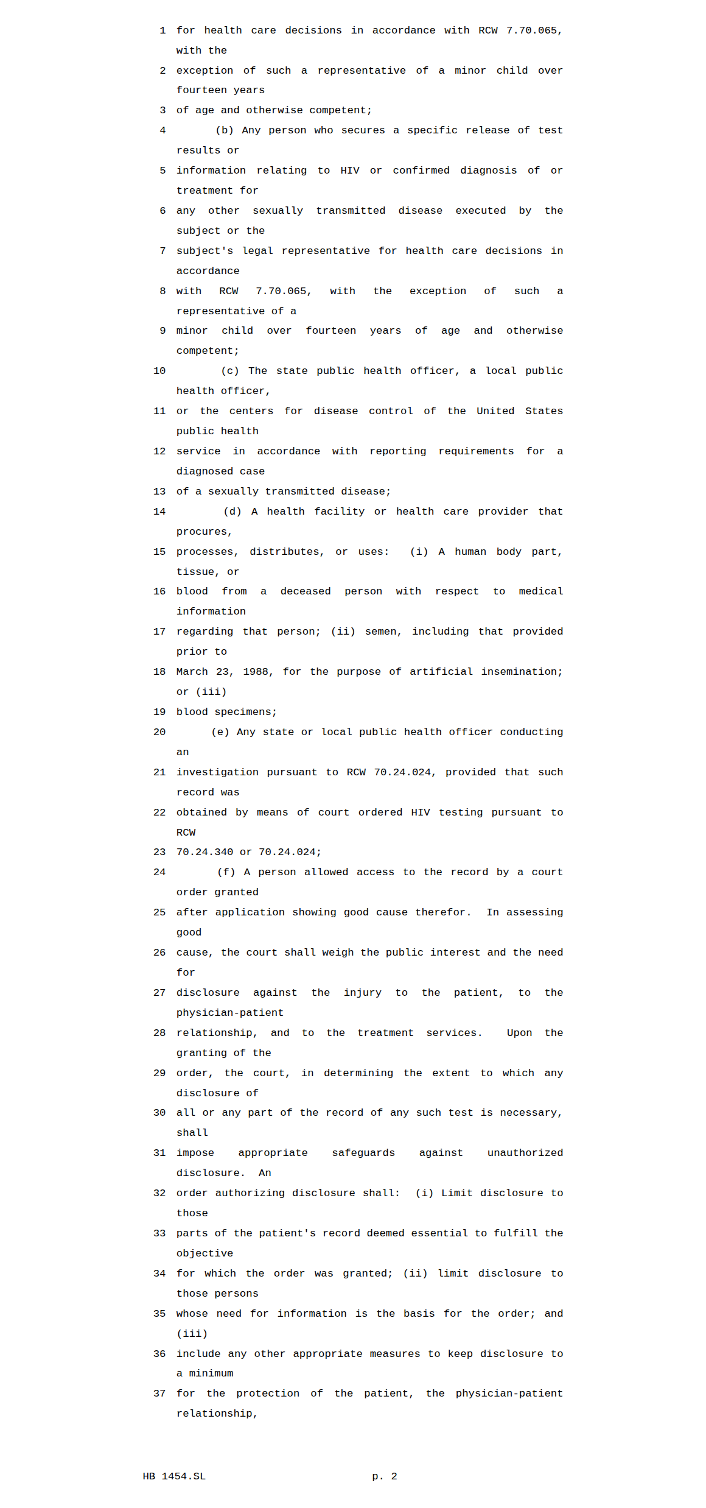for health care decisions in accordance with RCW 7.70.065, with the
exception of such a representative of a minor child over fourteen years
of age and otherwise competent;
(b) Any person who secures a specific release of test results or
information relating to HIV or confirmed diagnosis of or treatment for
any other sexually transmitted disease executed by the subject or the
subject's legal representative for health care decisions in accordance
with RCW 7.70.065, with the exception of such a representative of a
minor child over fourteen years of age and otherwise competent;
(c) The state public health officer, a local public health officer,
or the centers for disease control of the United States public health
service in accordance with reporting requirements for a diagnosed case
of a sexually transmitted disease;
(d) A health facility or health care provider that procures,
processes, distributes, or uses: (i) A human body part, tissue, or
blood from a deceased person with respect to medical information
regarding that person; (ii) semen, including that provided prior to
March 23, 1988, for the purpose of artificial insemination; or (iii)
blood specimens;
(e) Any state or local public health officer conducting an
investigation pursuant to RCW 70.24.024, provided that such record was
obtained by means of court ordered HIV testing pursuant to RCW
70.24.340 or 70.24.024;
(f) A person allowed access to the record by a court order granted
after application showing good cause therefor. In assessing good
cause, the court shall weigh the public interest and the need for
disclosure against the injury to the patient, to the physician-patient
relationship, and to the treatment services. Upon the granting of the
order, the court, in determining the extent to which any disclosure of
all or any part of the record of any such test is necessary, shall
impose appropriate safeguards against unauthorized disclosure. An
order authorizing disclosure shall: (i) Limit disclosure to those
parts of the patient's record deemed essential to fulfill the objective
for which the order was granted; (ii) limit disclosure to those persons
whose need for information is the basis for the order; and (iii)
include any other appropriate measures to keep disclosure to a minimum
for the protection of the patient, the physician-patient relationship,
HB 1454.SL
p. 2